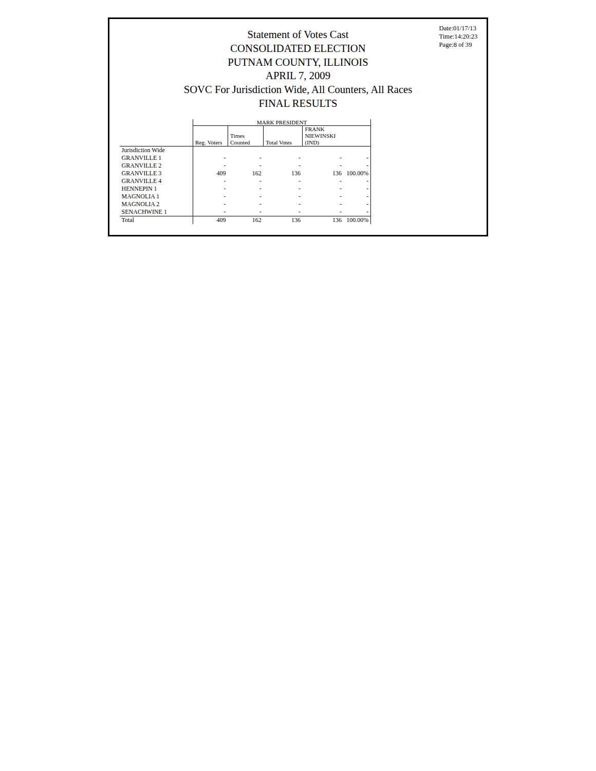Date:01/17/13
Time:14:20:23
Page:8 of 39
Statement of Votes Cast
CONSOLIDATED ELECTION
PUTNAM COUNTY, ILLINOIS
APRIL 7, 2009
SOVC For Jurisdiction Wide, All Counters, All Races
FINAL RESULTS
| | MARK PRESIDENT |
| | Reg. Voters | Times Counted | Total Votes | FRANK NIEWINSKI (IND) | |
| Jurisdiction Wide | | | | | |
| GRANVILLE 1 | - | - | - | - | - |
| GRANVILLE 2 | - | - | - | - | - |
| GRANVILLE 3 | 409 | 162 | 136 | 136 | 100.00% |
| GRANVILLE 4 | - | - | - | - | - |
| HENNEPIN 1 | - | - | - | - | - |
| MAGNOLIA 1 | - | - | - | - | - |
| MAGNOLIA 2 | - | - | - | - | - |
| SENACHWINE 1 | - | - | - | - | - |
| Total | 409 | 162 | 136 | 136 | 100.00% |